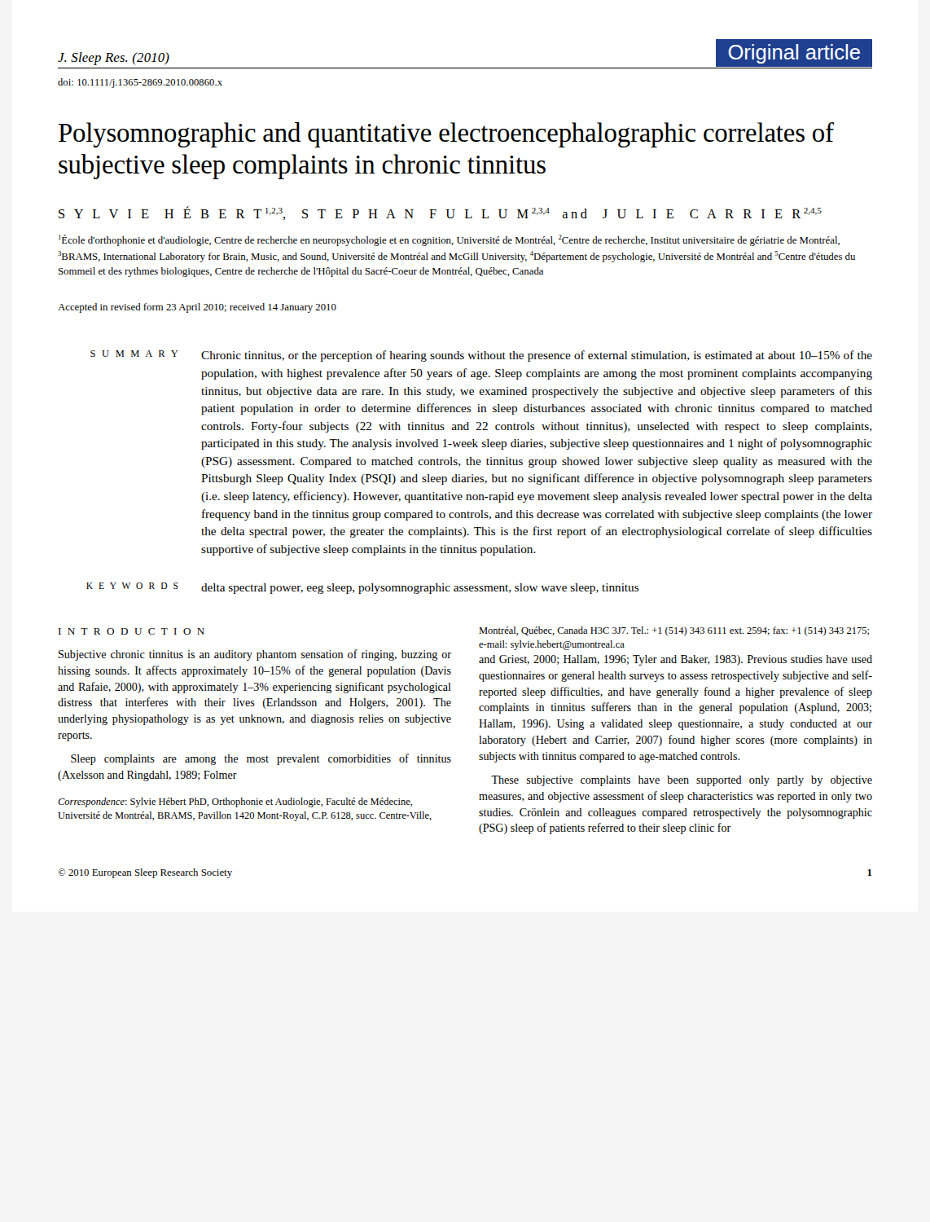J. Sleep Res. (2010)
Original article
doi: 10.1111/j.1365-2869.2010.00860.x
Polysomnographic and quantitative electroencephalographic correlates of subjective sleep complaints in chronic tinnitus
S Y L V I E H É B E R T1,2,3, S T E P H A N F U L L U M2,3,4 and J U L I E C A R R I E R2,4,5
1École d'orthophonie et d'audiologie, Centre de recherche en neuropsychologie et en cognition, Université de Montréal, 2Centre de recherche, Institut universitaire de gériatrie de Montréal, 3BRAMS, International Laboratory for Brain, Music, and Sound, Université de Montréal and McGill University, 4Département de psychologie, Université de Montréal and 5Centre d'études du Sommeil et des rythmes biologiques, Centre de recherche de l'Hôpital du Sacré-Coeur de Montréal, Québec, Canada
Accepted in revised form 23 April 2010; received 14 January 2010
S U M M A R Y
Chronic tinnitus, or the perception of hearing sounds without the presence of external stimulation, is estimated at about 10–15% of the population, with highest prevalence after 50 years of age. Sleep complaints are among the most prominent complaints accompanying tinnitus, but objective data are rare. In this study, we examined prospectively the subjective and objective sleep parameters of this patient population in order to determine differences in sleep disturbances associated with chronic tinnitus compared to matched controls. Forty-four subjects (22 with tinnitus and 22 controls without tinnitus), unselected with respect to sleep complaints, participated in this study. The analysis involved 1-week sleep diaries, subjective sleep questionnaires and 1 night of polysomnographic (PSG) assessment. Compared to matched controls, the tinnitus group showed lower subjective sleep quality as measured with the Pittsburgh Sleep Quality Index (PSQI) and sleep diaries, but no significant difference in objective polysomnograph sleep parameters (i.e. sleep latency, efficiency). However, quantitative non-rapid eye movement sleep analysis revealed lower spectral power in the delta frequency band in the tinnitus group compared to controls, and this decrease was correlated with subjective sleep complaints (the lower the delta spectral power, the greater the complaints). This is the first report of an electrophysiological correlate of sleep difficulties supportive of subjective sleep complaints in the tinnitus population.
K E Y W O R D S
delta spectral power, eeg sleep, polysomnographic assessment, slow wave sleep, tinnitus
I N T R O D U C T I O N
Subjective chronic tinnitus is an auditory phantom sensation of ringing, buzzing or hissing sounds. It affects approximately 10–15% of the general population (Davis and Rafaie, 2000), with approximately 1–3% experiencing significant psychological distress that interferes with their lives (Erlandsson and Holgers, 2001). The underlying physiopathology is as yet unknown, and diagnosis relies on subjective reports.
Sleep complaints are among the most prevalent comorbidities of tinnitus (Axelsson and Ringdahl, 1989; Folmer
Correspondence: Sylvie Hébert PhD, Orthophonie et Audiologie, Faculté de Médecine, Université de Montréal, BRAMS, Pavillon 1420 Mont-Royal, C.P. 6128, succ. Centre-Ville, Montréal, Québec, Canada H3C 3J7. Tel.: +1 (514) 343 6111 ext. 2594; fax: +1 (514) 343 2175; e-mail: sylvie.hebert@umontreal.ca
and Griest, 2000; Hallam, 1996; Tyler and Baker, 1983). Previous studies have used questionnaires or general health surveys to assess retrospectively subjective and self-reported sleep difficulties, and have generally found a higher prevalence of sleep complaints in tinnitus sufferers than in the general population (Asplund, 2003; Hallam, 1996). Using a validated sleep questionnaire, a study conducted at our laboratory (Hebert and Carrier, 2007) found higher scores (more complaints) in subjects with tinnitus compared to age-matched controls.
These subjective complaints have been supported only partly by objective measures, and objective assessment of sleep characteristics was reported in only two studies. Crönlein and colleagues compared retrospectively the polysomnographic (PSG) sleep of patients referred to their sleep clinic for
© 2010 European Sleep Research Society
1